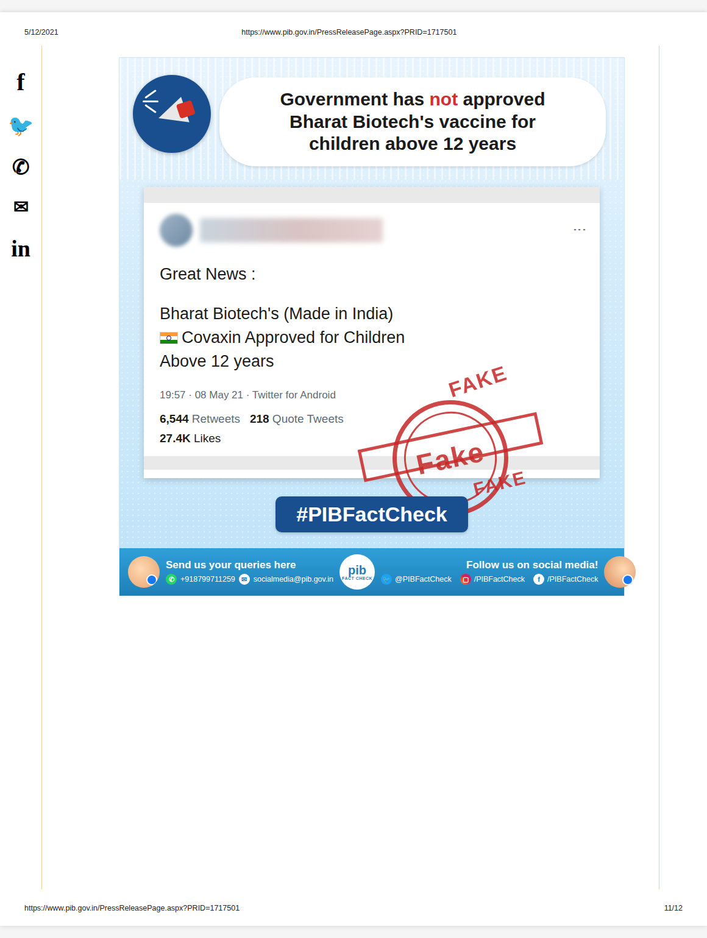5/12/2021 https://www.pib.gov.in/PressReleasePage.aspx?PRID=1717501
f 🐦 ✆ ✉ in
Government has not approved
Bharat Biotech's vaccine for
children above 12 years
⋮
Great News :
Bharat Biotech's (Made in India)
Covaxin Approved for Children
Above 12 years
19:57 · 08 May 21 · Twitter for Android
6,544 Retweets 218 Quote Tweets
27.4K Likes
Fake
Fake
Fake
#PIBFactCheck
Send us your queries here
✆+918799711259 ✉socialmedia@pib.gov.in
pib FACT CHECK
Follow us on social media!
🐦@PIBFactCheck ▢/PIBFactCheck f/PIBFactCheck
https://www.pib.gov.in/PressReleasePage.aspx?PRID=1717501 11/12